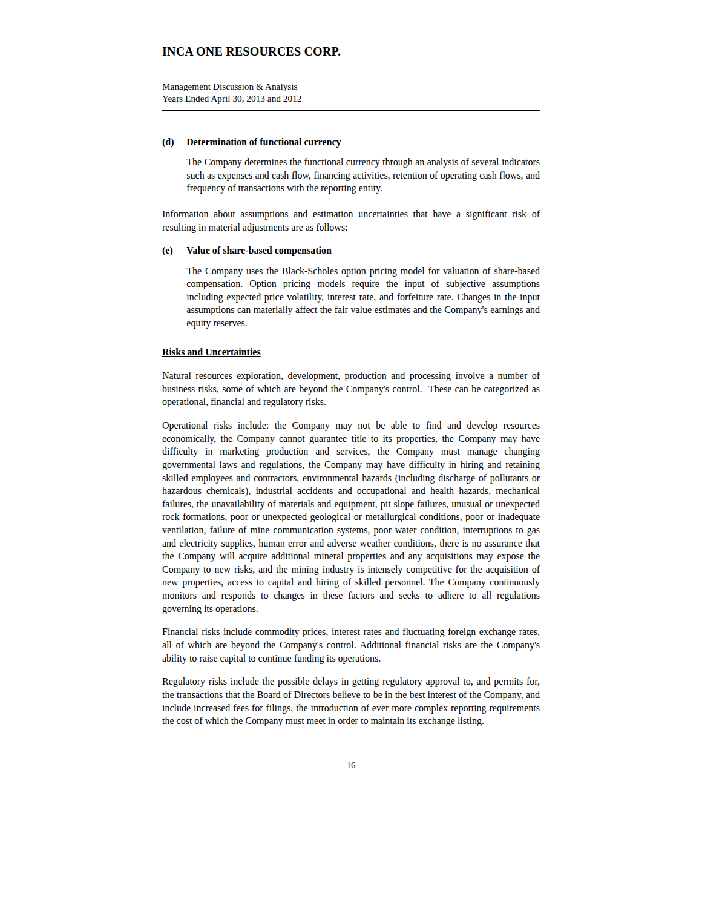INCA ONE RESOURCES CORP.
Management Discussion & Analysis
Years Ended April 30, 2013 and 2012
(d)
Determination of functional currency
The Company determines the functional currency through an analysis of several indicators such as expenses and cash flow, financing activities, retention of operating cash flows, and frequency of transactions with the reporting entity.
Information about assumptions and estimation uncertainties that have a significant risk of resulting in material adjustments are as follows:
(e)
Value of share-based compensation
The Company uses the Black-Scholes option pricing model for valuation of share-based compensation. Option pricing models require the input of subjective assumptions including expected price volatility, interest rate, and forfeiture rate. Changes in the input assumptions can materially affect the fair value estimates and the Company's earnings and equity reserves.
Risks and Uncertainties
Natural resources exploration, development, production and processing involve a number of business risks, some of which are beyond the Company's control. These can be categorized as operational, financial and regulatory risks.
Operational risks include: the Company may not be able to find and develop resources economically, the Company cannot guarantee title to its properties, the Company may have difficulty in marketing production and services, the Company must manage changing governmental laws and regulations, the Company may have difficulty in hiring and retaining skilled employees and contractors, environmental hazards (including discharge of pollutants or hazardous chemicals), industrial accidents and occupational and health hazards, mechanical failures, the unavailability of materials and equipment, pit slope failures, unusual or unexpected rock formations, poor or unexpected geological or metallurgical conditions, poor or inadequate ventilation, failure of mine communication systems, poor water condition, interruptions to gas and electricity supplies, human error and adverse weather conditions, there is no assurance that the Company will acquire additional mineral properties and any acquisitions may expose the Company to new risks, and the mining industry is intensely competitive for the acquisition of new properties, access to capital and hiring of skilled personnel. The Company continuously monitors and responds to changes in these factors and seeks to adhere to all regulations governing its operations.
Financial risks include commodity prices, interest rates and fluctuating foreign exchange rates, all of which are beyond the Company's control. Additional financial risks are the Company's ability to raise capital to continue funding its operations.
Regulatory risks include the possible delays in getting regulatory approval to, and permits for, the transactions that the Board of Directors believe to be in the best interest of the Company, and include increased fees for filings, the introduction of ever more complex reporting requirements the cost of which the Company must meet in order to maintain its exchange listing.
16